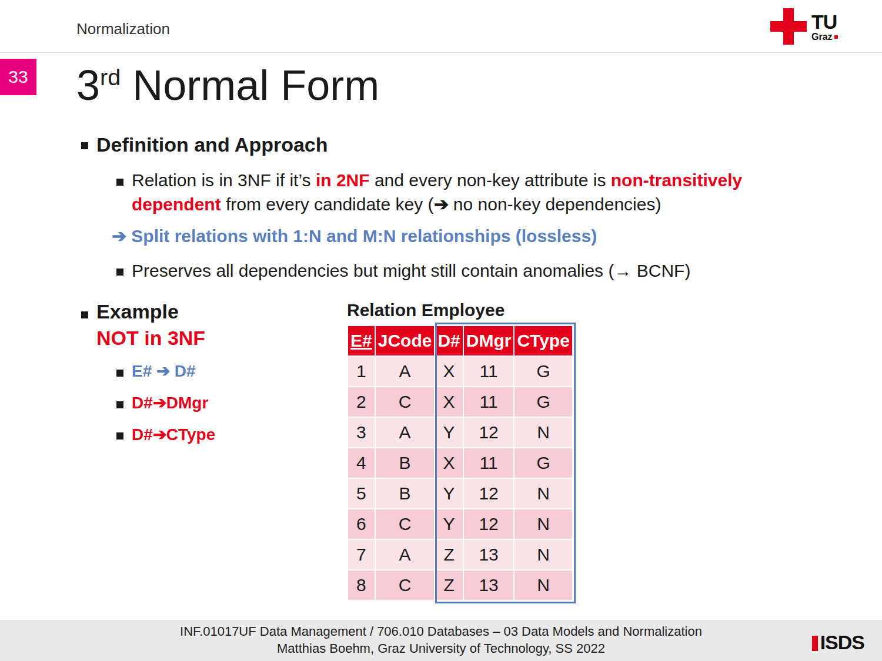Normalization
TU
Graz
33
3rd Normal Form
Definition and Approach
Relation is in 3NF if it’s in 2NF and every non-key attribute is non-transitively dependent from every candidate key (➔ no non-key dependencies)
➔ Split relations with 1:N and M:N relationships (lossless)
Preserves all dependencies but might still contain anomalies (→ BCNF)
Example
NOT in 3NF
E# ➔ D#
D#➔DMgr
D#➔CType
Relation Employee
| E# | JCode | D# | DMgr | CType |
| --- | --- | --- | --- | --- |
| 1 | A | X | 11 | G |
| 2 | C | X | 11 | G |
| 3 | A | Y | 12 | N |
| 4 | B | X | 11 | G |
| 5 | B | Y | 12 | N |
| 6 | C | Y | 12 | N |
| 7 | A | Z | 13 | N |
| 8 | C | Z | 13 | N |
INF.01017UF Data Management / 706.010 Databases – 03 Data Models and Normalization
Matthias Boehm, Graz University of Technology, SS 2022
ISDS